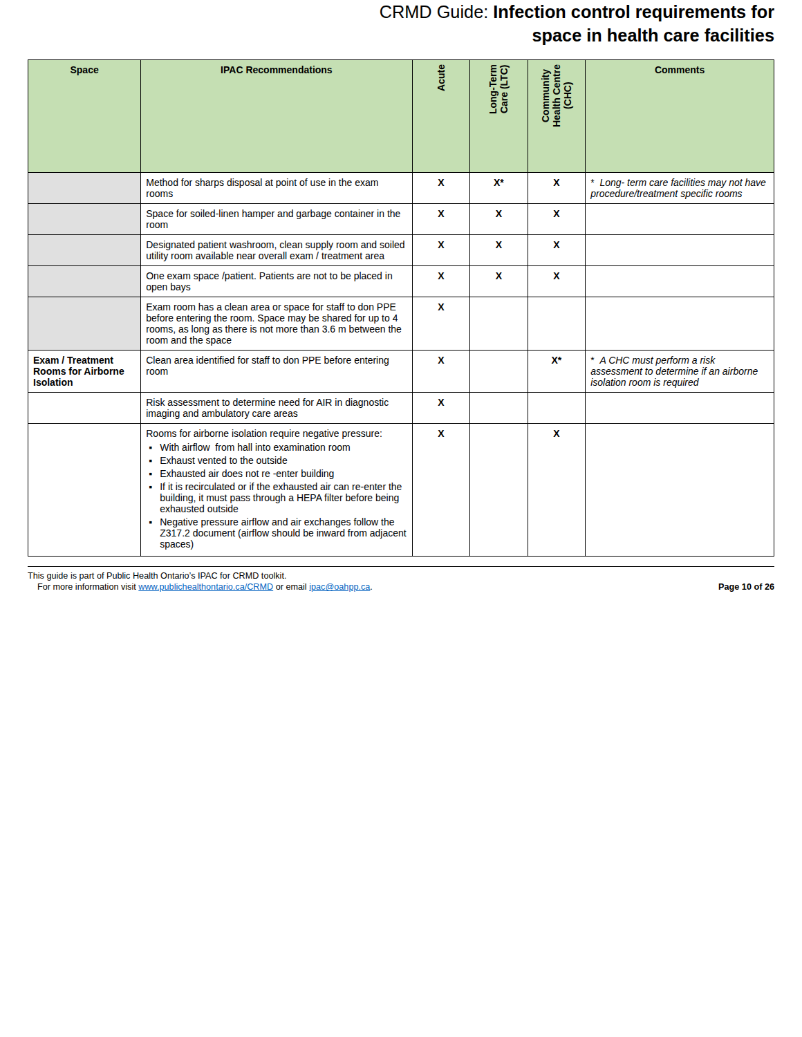CRMD Guide: Infection control requirements for
space in health care facilities
| Space | IPAC Recommendations | Acute | Long-Term Care (LTC) | Community Health Centre (CHC) | Comments |
| --- | --- | --- | --- | --- | --- |
| | Method for sharps disposal at point of use in the exam rooms | X | X* | X | * Long- term care facilities may not have procedure/treatment specific rooms |
| | Space for soiled-linen hamper and garbage container in the room | X | X | X | |
| | Designated patient washroom, clean supply room and soiled utility room available near overall exam / treatment area | X | X | X | |
| | One exam space /patient. Patients are not to be placed in open bays | X | X | X | |
| | Exam room has a clean area or space for staff to don PPE before entering the room. Space may be shared for up to 4 rooms, as long as there is not more than 3.6 m between the room and the space | X | | | |
| Exam / Treatment Rooms for Airborne Isolation | Clean area identified for staff to don PPE before entering room | X | | X* | * A CHC must perform a risk assessment to determine if an airborne isolation room is required |
| | Risk assessment to determine need for AIR in diagnostic imaging and ambulatory care areas | X | | | |
| | Rooms for airborne isolation require negative pressure: With airflow from hall into examination room Exhaust vented to the outside Exhausted air does not re -enter building If it is recirculated or if the exhausted air can re-enter the building, it must pass through a HEPA filter before being exhausted outside Negative pressure airflow and air exchanges follow the Z317.2 document (airflow should be inward from adjacent spaces) | X | | X | |
This guide is part of Public Health Ontario’s IPAC for CRMD toolkit.
For more information visit www.publichealthontario.ca/CRMD or email ipac@oahpp.ca.
Page 10 of 26